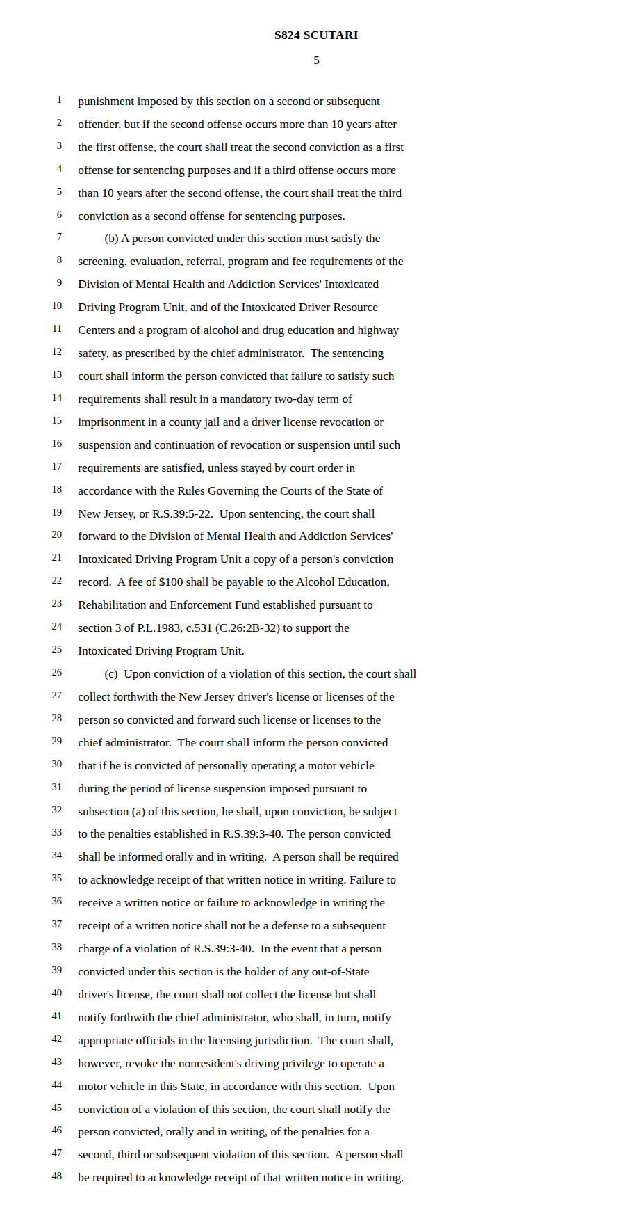S824 SCUTARI
5
punishment imposed by this section on a second or subsequent
offender, but if the second offense occurs more than 10 years after
the first offense, the court shall treat the second conviction as a first
offense for sentencing purposes and if a third offense occurs more
than 10 years after the second offense, the court shall treat the third
conviction as a second offense for sentencing purposes.
(b) A person convicted under this section must satisfy the
screening, evaluation, referral, program and fee requirements of the
Division of Mental Health and Addiction Services' Intoxicated
Driving Program Unit, and of the Intoxicated Driver Resource
Centers and a program of alcohol and drug education and highway
safety, as prescribed by the chief administrator. The sentencing
court shall inform the person convicted that failure to satisfy such
requirements shall result in a mandatory two-day term of
imprisonment in a county jail and a driver license revocation or
suspension and continuation of revocation or suspension until such
requirements are satisfied, unless stayed by court order in
accordance with the Rules Governing the Courts of the State of
New Jersey, or R.S.39:5-22. Upon sentencing, the court shall
forward to the Division of Mental Health and Addiction Services'
Intoxicated Driving Program Unit a copy of a person's conviction
record. A fee of $100 shall be payable to the Alcohol Education,
Rehabilitation and Enforcement Fund established pursuant to
section 3 of P.L.1983, c.531 (C.26:2B-32) to support the
Intoxicated Driving Program Unit.
(c) Upon conviction of a violation of this section, the court shall
collect forthwith the New Jersey driver's license or licenses of the
person so convicted and forward such license or licenses to the
chief administrator. The court shall inform the person convicted
that if he is convicted of personally operating a motor vehicle
during the period of license suspension imposed pursuant to
subsection (a) of this section, he shall, upon conviction, be subject
to the penalties established in R.S.39:3-40. The person convicted
shall be informed orally and in writing. A person shall be required
to acknowledge receipt of that written notice in writing. Failure to
receive a written notice or failure to acknowledge in writing the
receipt of a written notice shall not be a defense to a subsequent
charge of a violation of R.S.39:3-40. In the event that a person
convicted under this section is the holder of any out-of-State
driver's license, the court shall not collect the license but shall
notify forthwith the chief administrator, who shall, in turn, notify
appropriate officials in the licensing jurisdiction. The court shall,
however, revoke the nonresident's driving privilege to operate a
motor vehicle in this State, in accordance with this section. Upon
conviction of a violation of this section, the court shall notify the
person convicted, orally and in writing, of the penalties for a
second, third or subsequent violation of this section. A person shall
be required to acknowledge receipt of that written notice in writing.